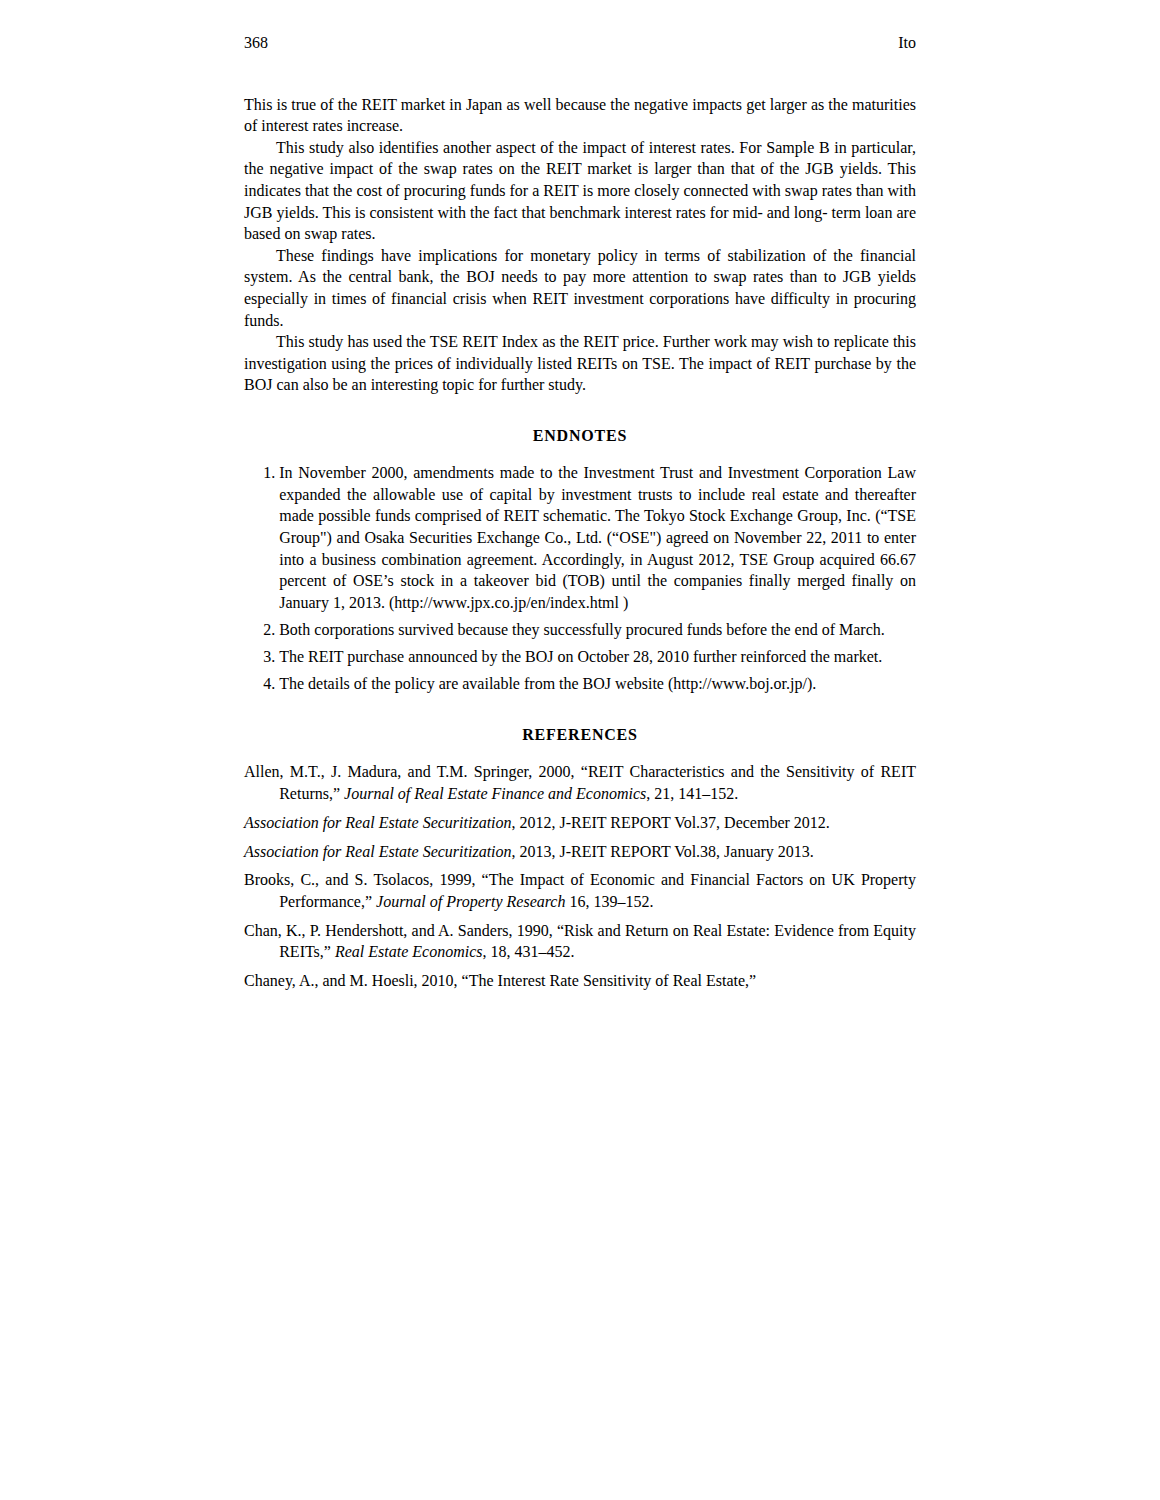368 Ito
This is true of the REIT market in Japan as well because the negative impacts get larger as the maturities of interest rates increase.
This study also identifies another aspect of the impact of interest rates. For Sample B in particular, the negative impact of the swap rates on the REIT market is larger than that of the JGB yields. This indicates that the cost of procuring funds for a REIT is more closely connected with swap rates than with JGB yields. This is consistent with the fact that benchmark interest rates for mid- and long- term loan are based on swap rates.
These findings have implications for monetary policy in terms of stabilization of the financial system. As the central bank, the BOJ needs to pay more attention to swap rates than to JGB yields especially in times of financial crisis when REIT investment corporations have difficulty in procuring funds.
This study has used the TSE REIT Index as the REIT price. Further work may wish to replicate this investigation using the prices of individually listed REITs on TSE. The impact of REIT purchase by the BOJ can also be an interesting topic for further study.
ENDNOTES
In November 2000, amendments made to the Investment Trust and Investment Corporation Law expanded the allowable use of capital by investment trusts to include real estate and thereafter made possible funds comprised of REIT schematic. The Tokyo Stock Exchange Group, Inc. (“TSE Group") and Osaka Securities Exchange Co., Ltd. (“OSE") agreed on November 22, 2011 to enter into a business combination agreement. Accordingly, in August 2012, TSE Group acquired 66.67 percent of OSE’s stock in a takeover bid (TOB) until the companies finally merged finally on January 1, 2013. (http://www.jpx.co.jp/en/index.html )
Both corporations survived because they successfully procured funds before the end of March.
The REIT purchase announced by the BOJ on October 28, 2010 further reinforced the market.
The details of the policy are available from the BOJ website (http://www.boj.or.jp/).
REFERENCES
Allen, M.T., J. Madura, and T.M. Springer, 2000, “REIT Characteristics and the Sensitivity of REIT Returns,” Journal of Real Estate Finance and Economics, 21, 141–152.
Association for Real Estate Securitization, 2012, J-REIT REPORT Vol.37, December 2012.
Association for Real Estate Securitization, 2013, J-REIT REPORT Vol.38, January 2013.
Brooks, C., and S. Tsolacos, 1999, “The Impact of Economic and Financial Factors on UK Property Performance,” Journal of Property Research 16, 139–152.
Chan, K., P. Hendershott, and A. Sanders, 1990, “Risk and Return on Real Estate: Evidence from Equity REITs,” Real Estate Economics, 18, 431–452.
Chaney, A., and M. Hoesli, 2010, “The Interest Rate Sensitivity of Real Estate,”